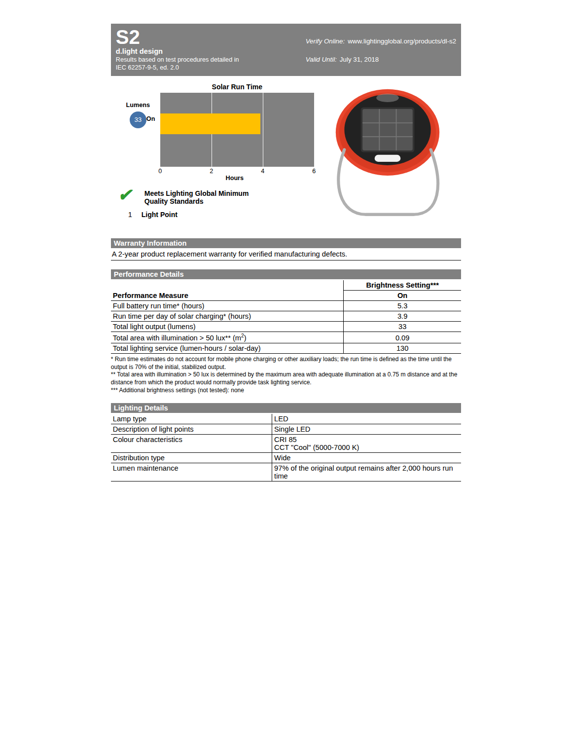S2
d.light design
Results based on test procedures detailed in
IEC 62257-9-5, ed. 2.0
Verify Online: www.lightingglobal.org/products/dl-s2
Valid Until: July 31, 2018
Solar Run Time
Lumens
33
On
0 2 4 6
Hours
✔
Meets Lighting Global Minimum
Quality Standards
1 Light Point
Warranty Information
A 2-year product replacement warranty for verified manufacturing defects.
Performance Details
| | Brightness Setting*** |
| --- | --- |
| Performance Measure | On |
| Full battery run time* (hours) | 5.3 |
| Run time per day of solar charging* (hours) | 3.9 |
| Total light output (lumens) | 33 |
| Total area with illumination > 50 lux** (m 2 ) | 0.09 |
| Total lighting service (lumen-hours / solar-day) | 130 |
* Run time estimates do not account for mobile phone charging or other auxiliary loads; the run time is defined as the time until the output is 70% of the initial, stabilized output.
** Total area with illumination > 50 lux is determined by the maximum area with adequate illumination at a 0.75 m distance and at the distance from which the product would normally provide task lighting service.
*** Additional brightness settings (not tested): none
Lighting Details
| Lamp type | LED |
| Description of light points | Single LED |
| Colour characteristics | CRI 85 CCT "Cool" (5000-7000 K) |
| Distribution type | Wide |
| Lumen maintenance | 97% of the original output remains after 2,000 hours run time |